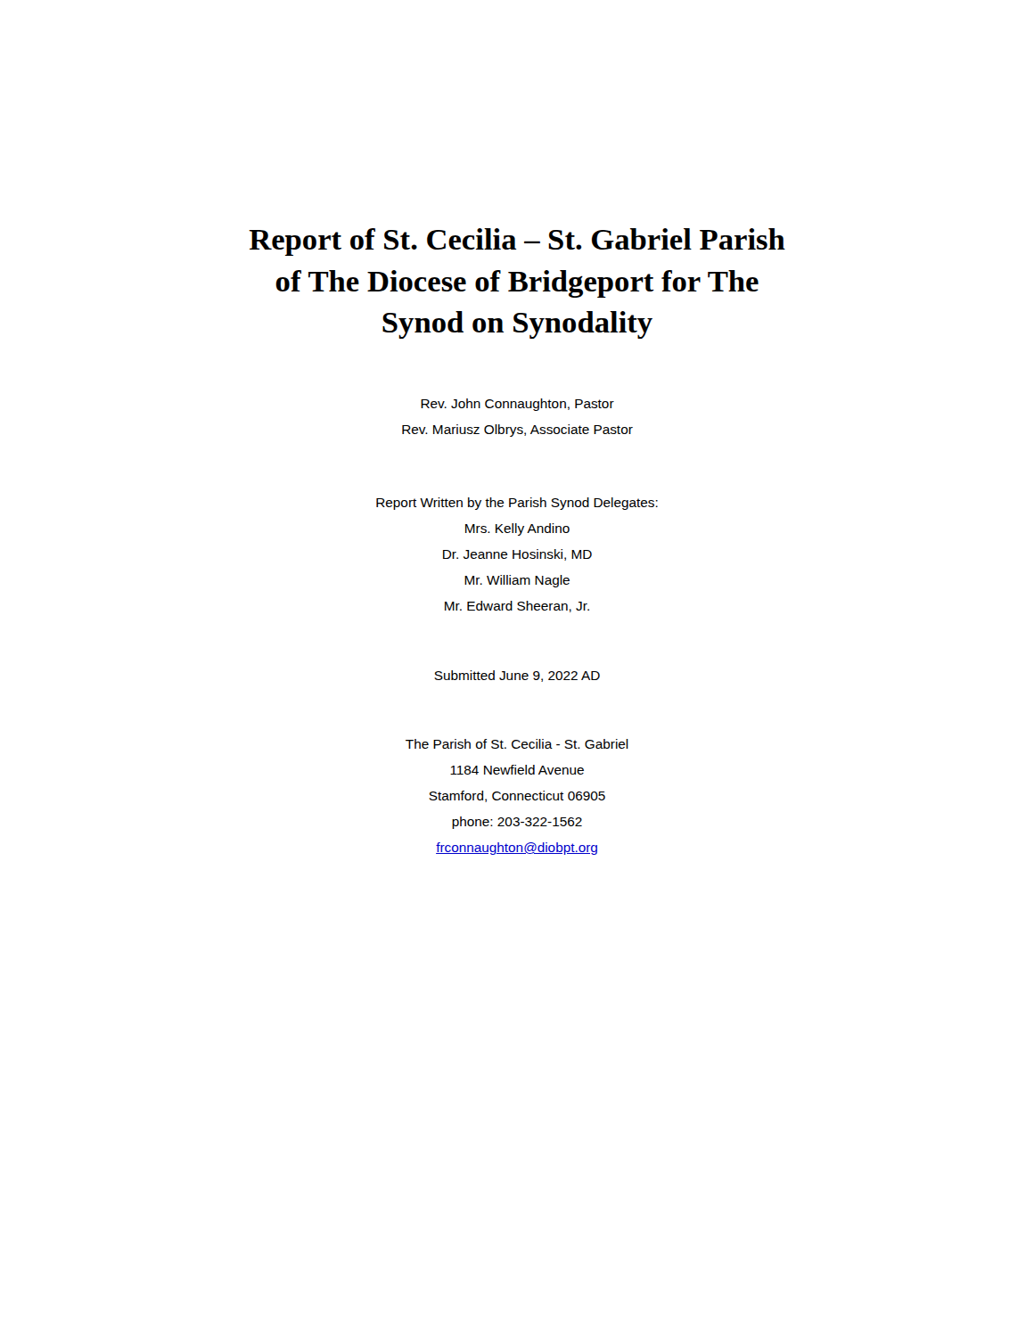Report of St. Cecilia – St. Gabriel Parish
of The Diocese of Bridgeport for The Synod on Synodality
Rev. John Connaughton, Pastor
Rev. Mariusz Olbrys, Associate Pastor
Report Written by the Parish Synod Delegates:
Mrs. Kelly Andino
Dr. Jeanne Hosinski, MD
Mr. William Nagle
Mr. Edward Sheeran, Jr.
Submitted June 9, 2022 AD
The Parish of St. Cecilia - St. Gabriel
1184 Newfield Avenue
Stamford, Connecticut 06905
phone: 203-322-1562
frconnaughton@diobpt.org